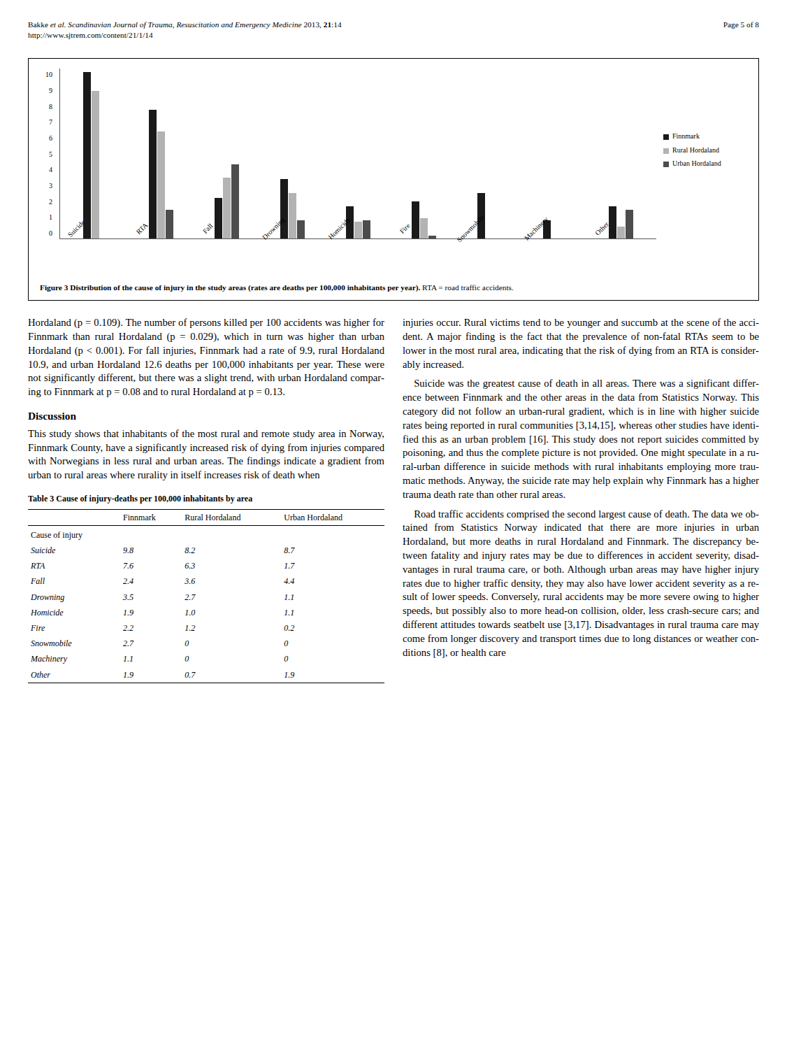Bakke et al. Scandinavian Journal of Trauma, Resuscitation and Emergency Medicine 2013, 21:14
http://www.sjtrem.com/content/21/1/14
Page 5 of 8
10 9 8 7 6 5 4 3 2 1 0
Suicide RTA Fall Drowning Homicide Fire Snowmobile Machinery Other
Finnmark
Rural Hordaland
Urban Hordaland
Figure 3 Distribution of the cause of injury in the study areas (rates are deaths per 100,000 inhabitants per year). RTA = road traffic accidents.
Hordaland (p = 0.109). The number of persons killed per 100 accidents was higher for Finnmark than rural Hordaland (p = 0.029), which in turn was higher than urban Hordaland (p < 0.001). For fall injuries, Finnmark had a rate of 9.9, rural Hordaland 10.9, and urban Hordaland 12.6 deaths per 100,000 inhabitants per year. These were not significantly different, but there was a slight trend, with urban Hordaland comparing to Finnmark at p = 0.08 and to rural Hordaland at p = 0.13.
Discussion
This study shows that inhabitants of the most rural and remote study area in Norway, Finnmark County, have a significantly increased risk of dying from injuries compared with Norwegians in less rural and urban areas. The findings indicate a gradient from urban to rural areas where rurality in itself increases risk of death when
Table 3 Cause of injury-deaths per 100,000 inhabitants by area
| | Finnmark | Rural Hordaland | Urban Hordaland |
| --- | --- | --- | --- |
| Cause of injury | | | |
| Suicide | 9.8 | 8.2 | 8.7 |
| RTA | 7.6 | 6.3 | 1.7 |
| Fall | 2.4 | 3.6 | 4.4 |
| Drowning | 3.5 | 2.7 | 1.1 |
| Homicide | 1.9 | 1.0 | 1.1 |
| Fire | 2.2 | 1.2 | 0.2 |
| Snowmobile | 2.7 | 0 | 0 |
| Machinery | 1.1 | 0 | 0 |
| Other | 1.9 | 0.7 | 1.9 |
injuries occur. Rural victims tend to be younger and succumb at the scene of the accident. A major finding is the fact that the prevalence of non-fatal RTAs seem to be lower in the most rural area, indicating that the risk of dying from an RTA is considerably increased.
Suicide was the greatest cause of death in all areas. There was a significant difference between Finnmark and the other areas in the data from Statistics Norway. This category did not follow an urban-rural gradient, which is in line with higher suicide rates being reported in rural communities [3,14,15], whereas other studies have identified this as an urban problem [16]. This study does not report suicides committed by poisoning, and thus the complete picture is not provided. One might speculate in a rural-urban difference in suicide methods with rural inhabitants employing more traumatic methods. Anyway, the suicide rate may help explain why Finnmark has a higher trauma death rate than other rural areas.
Road traffic accidents comprised the second largest cause of death. The data we obtained from Statistics Norway indicated that there are more injuries in urban Hordaland, but more deaths in rural Hordaland and Finnmark. The discrepancy between fatality and injury rates may be due to differences in accident severity, disadvantages in rural trauma care, or both. Although urban areas may have higher injury rates due to higher traffic density, they may also have lower accident severity as a result of lower speeds. Conversely, rural accidents may be more severe owing to higher speeds, but possibly also to more head-on collision, older, less crash-secure cars; and different attitudes towards seatbelt use [3,17]. Disadvantages in rural trauma care may come from longer discovery and transport times due to long distances or weather conditions [8], or health care